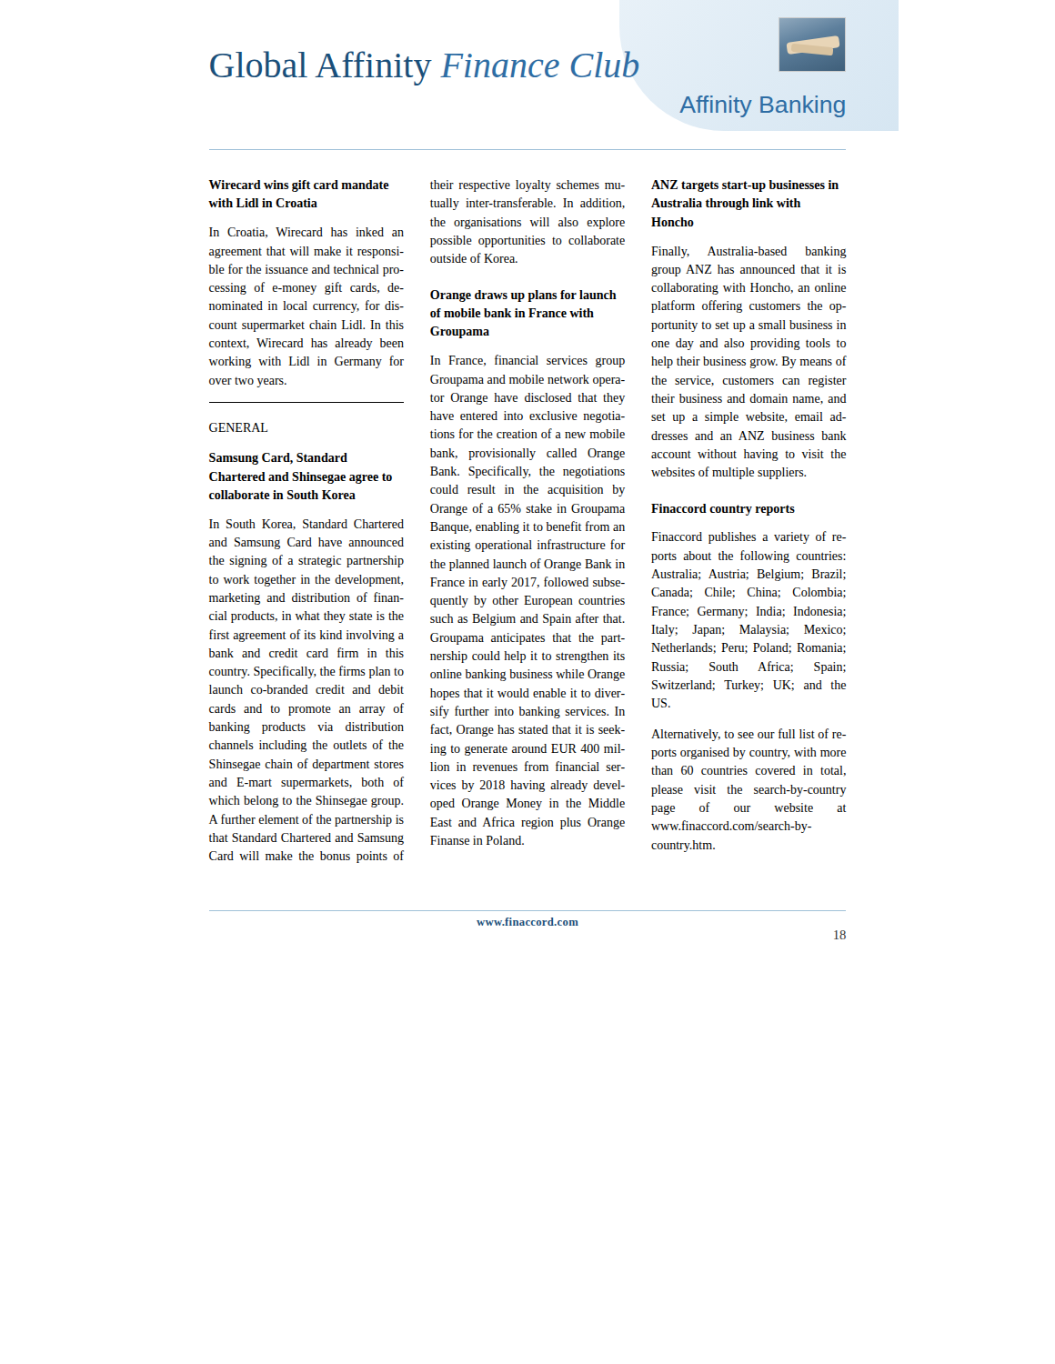Global Affinity Finance Club
Affinity Banking
Wirecard wins gift card mandate with Lidl in Croatia
In Croatia, Wirecard has inked an agreement that will make it responsible for the issuance and technical processing of e-money gift cards, denominated in local currency, for discount supermarket chain Lidl. In this context, Wirecard has already been working with Lidl in Germany for over two years.
GENERAL
Samsung Card, Standard Chartered and Shinsegae agree to collaborate in South Korea
In South Korea, Standard Chartered and Samsung Card have announced the signing of a strategic partnership to work together in the development, marketing and distribution of financial products, in what they state is the first agreement of its kind involving a bank and credit card firm in this country. Specifically, the firms plan to launch co-branded credit and debit cards and to promote an array of banking products via distribution channels including the outlets of the Shinsegae chain of department stores and E-mart supermarkets, both of which belong to the Shinsegae group. A further element of the partnership is that Standard Chartered and Samsung Card will make the bonus points of their respective loyalty schemes mutually inter-transferable. In addition, the organisations will also explore possible opportunities to collaborate outside of Korea.
Orange draws up plans for launch of mobile bank in France with Groupama
In France, financial services group Groupama and mobile network operator Orange have disclosed that they have entered into exclusive negotiations for the creation of a new mobile bank, provisionally called Orange Bank. Specifically, the negotiations could result in the acquisition by Orange of a 65% stake in Groupama Banque, enabling it to benefit from an existing operational infrastructure for the planned launch of Orange Bank in France in early 2017, followed subsequently by other European countries such as Belgium and Spain after that. Groupama anticipates that the partnership could help it to strengthen its online banking business while Orange hopes that it would enable it to diversify further into banking services. In fact, Orange has stated that it is seeking to generate around EUR 400 million in revenues from financial services by 2018 having already developed Orange Money in the Middle East and Africa region plus Orange Finanse in Poland.
ANZ targets start-up businesses in Australia through link with Honcho
Finally, Australia-based banking group ANZ has announced that it is collaborating with Honcho, an online platform offering customers the opportunity to set up a small business in one day and also providing tools to help their business grow. By means of the service, customers can register their business and domain name, and set up a simple website, email addresses and an ANZ business bank account without having to visit the websites of multiple suppliers.
Finaccord country reports
Finaccord publishes a variety of reports about the following countries: Australia; Austria; Belgium; Brazil; Canada; Chile; China; Colombia; France; Germany; India; Indonesia; Italy; Japan; Malaysia; Mexico; Netherlands; Peru; Poland; Romania; Russia; South Africa; Spain; Switzerland; Turkey; UK; and the US.
Alternatively, to see our full list of reports organised by country, with more than 60 countries covered in total, please visit the search-by-country page of our website at www.finaccord.com/search-by-country.htm.
www.finaccord.com
18